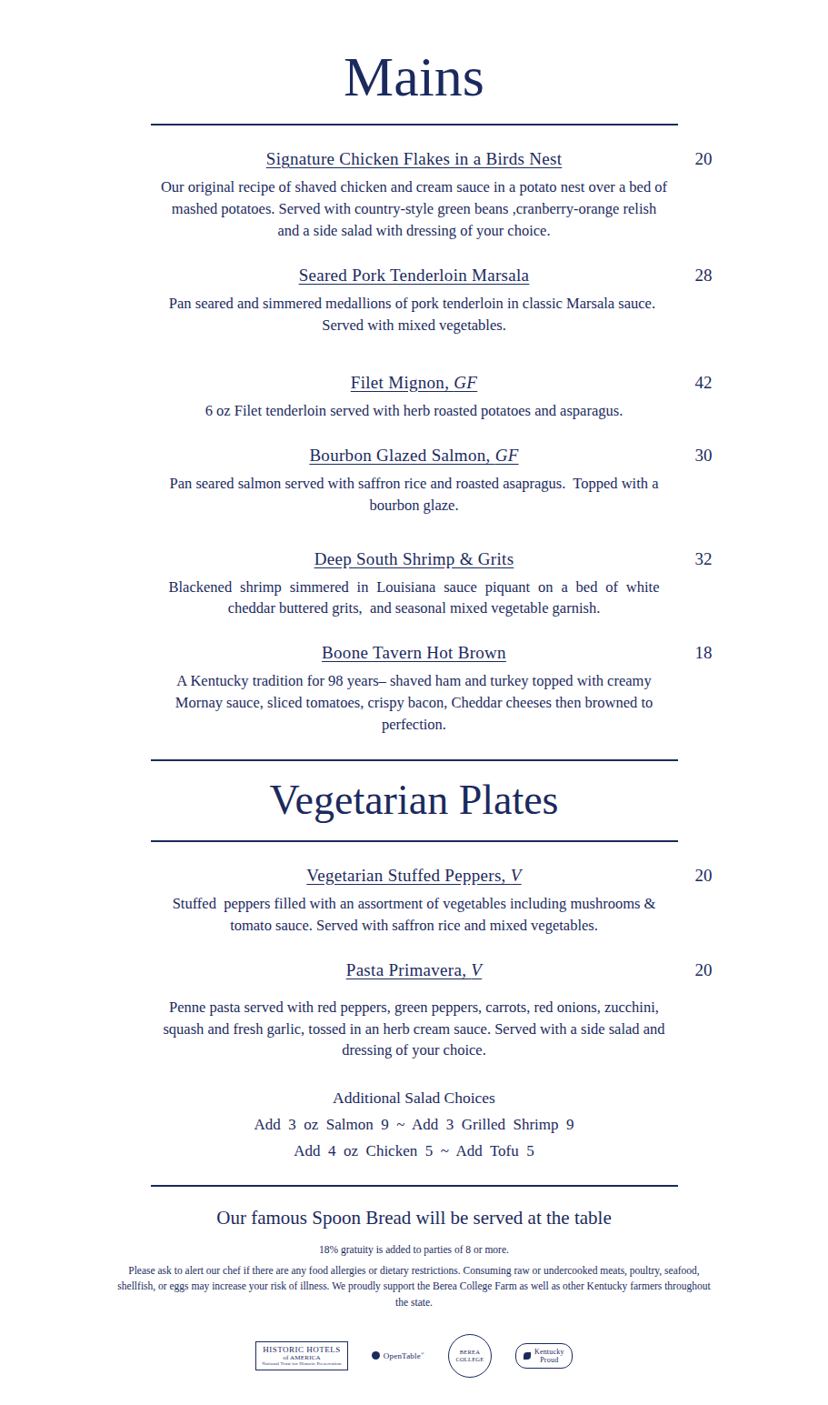Mains
20
Signature Chicken Flakes in a Birds Nest
Our original recipe of shaved chicken and cream sauce in a potato nest over a bed of mashed potatoes. Served with country-style green beans ,cranberry-orange relish and a side salad with dressing of your choice.
28
Seared Pork Tenderloin Marsala
Pan seared and simmered medallions of pork tenderloin in classic Marsala sauce. Served with mixed vegetables.
42
Filet Mignon, GF
6 oz Filet tenderloin served with herb roasted potatoes and asparagus.
30
Bourbon Glazed Salmon, GF
Pan seared salmon served with saffron rice and roasted asapragus. Topped with a bourbon glaze.
32
Deep South Shrimp & Grits
Blackened shrimp simmered in Louisiana sauce piquant on a bed of white cheddar buttered grits, and seasonal mixed vegetable garnish.
18
Boone Tavern Hot Brown
A Kentucky tradition for 98 years– shaved ham and turkey topped with creamy Mornay sauce, sliced tomatoes, crispy bacon, Cheddar cheeses then browned to perfection.
Vegetarian Plates
20
Vegetarian Stuffed Peppers, V
Stuffed peppers filled with an assortment of vegetables including mushrooms & tomato sauce. Served with saffron rice and mixed vegetables.
20
Pasta Primavera, V
Penne pasta served with red peppers, green peppers, carrots, red onions, zucchini, squash and fresh garlic, tossed in an herb cream sauce. Served with a side salad and dressing of your choice.
Additional Salad Choices
Add 3 oz Salmon 9 ~ Add 3 Grilled Shrimp 9
Add 4 oz Chicken 5 ~ Add Tofu 5
Our famous Spoon Bread will be served at the table
18% gratuity is added to parties of 8 or more. Please ask to alert our chef if there are any food allergies or dietary restrictions. Consuming raw or undercooked meats, poultry, seafood, shellfish, or eggs may increase your risk of illness. We proudly support the Berea College Farm as well as other Kentucky farmers throughout the state.
HISTORIC HOTELS
of AMERICA
National Trust for Historic Preservation
OpenTable®
BEREA
COLLEGE
Kentucky
Proud